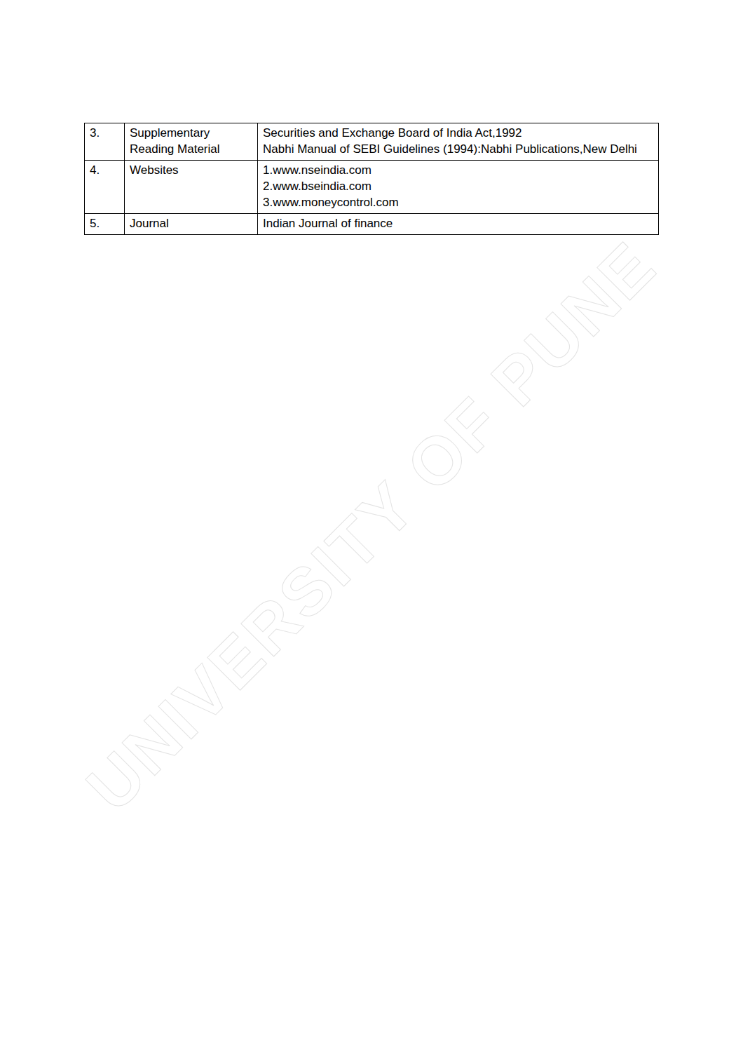UNIVERSITY OF PUNE
| 3. | Supplementary Reading Material | Securities and Exchange Board of India Act,1992 Nabhi Manual of SEBI Guidelines (1994):Nabhi Publications,New Delhi |
| 4. | Websites | 1.www.nseindia.com 2.www.bseindia.com 3.www.moneycontrol.com |
| 5. | Journal | Indian Journal of finance |